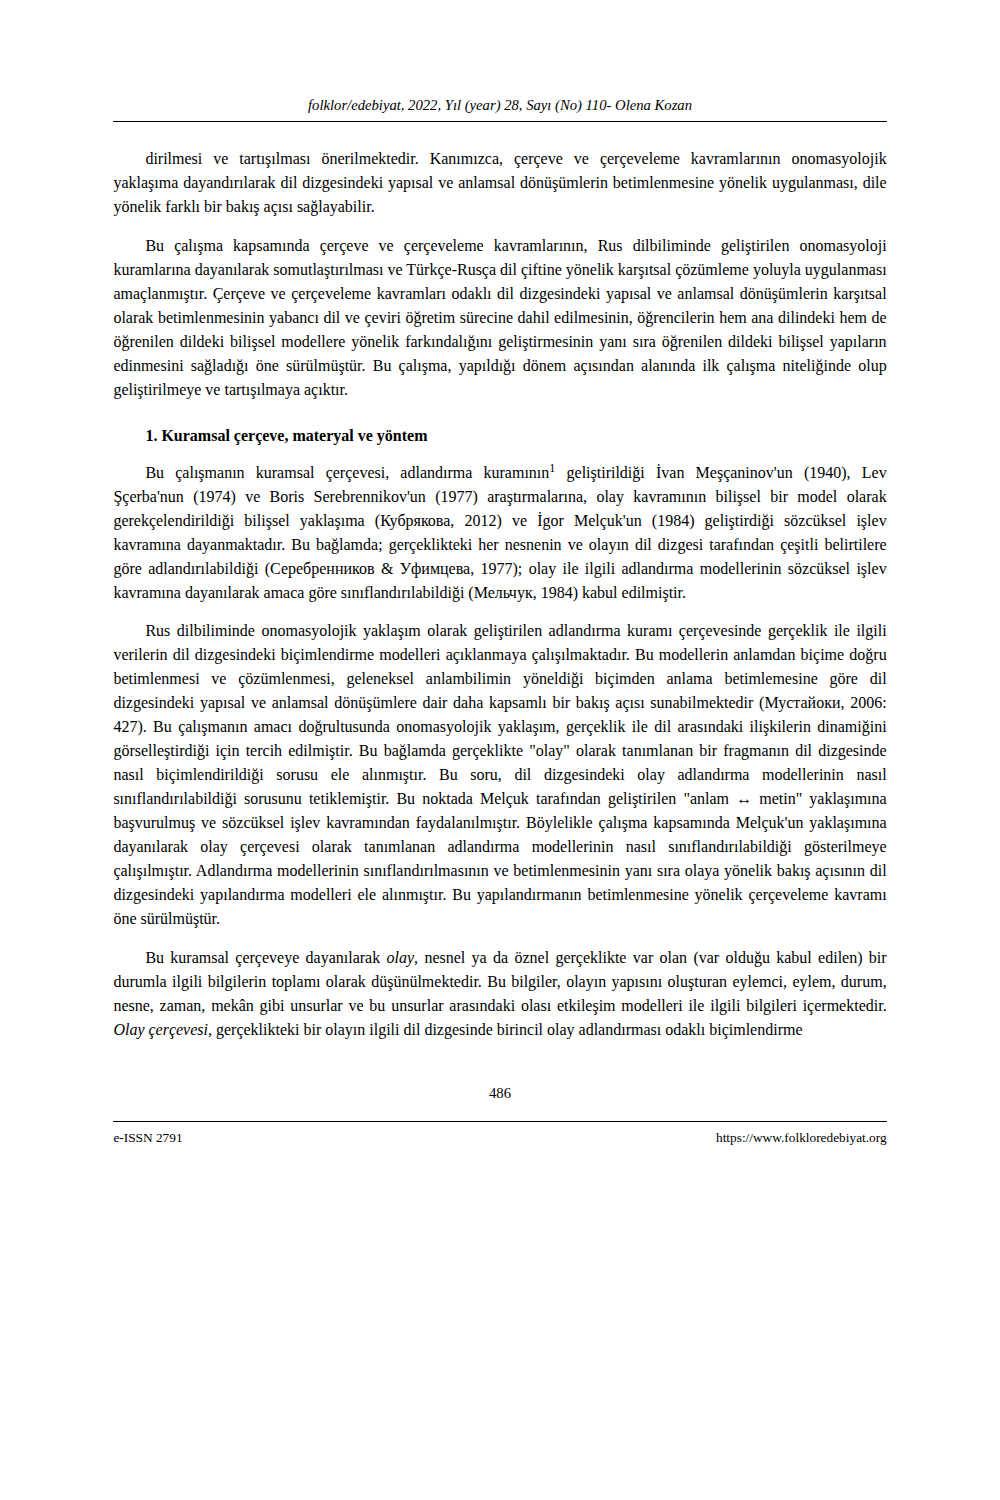folklor/edebiyat, 2022, Yıl (year) 28, Sayı (No) 110- Olena Kozan
dirilmesi ve tartışılması önerilmektedir. Kanımızca, çerçeve ve çerçeveleme kavramlarının onomasyolojik yaklaşıma dayandırılarak dil dizgesindeki yapısal ve anlamsal dönüşümlerin betimlenmesine yönelik uygulanması, dile yönelik farklı bir bakış açısı sağlayabilir.
Bu çalışma kapsamında çerçeve ve çerçeveleme kavramlarının, Rus dilbiliminde geliştirilen onomasyoloji kuramlarına dayanılarak somutlaştırılması ve Türkçe-Rusça dil çiftine yönelik karşıtsal çözümleme yoluyla uygulanması amaçlanmıştır. Çerçeve ve çerçeveleme kavramları odaklı dil dizgesindeki yapısal ve anlamsal dönüşümlerin karşıtsal olarak betimlenmesinin yabancı dil ve çeviri öğretim sürecine dahil edilmesinin, öğrencilerin hem ana dilindeki hem de öğrenilen dildeki bilişsel modellere yönelik farkındalığını geliştirmesinin yanı sıra öğrenilen dildeki bilişsel yapıların edinmesini sağladığı öne sürülmüştür. Bu çalışma, yapıldığı dönem açısından alanında ilk çalışma niteliğinde olup geliştirilmeye ve tartışılmaya açıktır.
1. Kuramsal çerçeve, materyal ve yöntem
Bu çalışmanın kuramsal çerçevesi, adlandırma kuramının1 geliştirildiği İvan Meşçaninov'un (1940), Lev Şçerba'nun (1974) ve Boris Serebrennikov'un (1977) araştırmalarına, olay kavramının bilişsel bir model olarak gerekçelendirildiği bilişsel yaklaşıma (Кубрякова, 2012) ve İgor Melçuk'un (1984) geliştirdiği sözcüksel işlev kavramına dayanmaktadır. Bu bağlamda; gerçeklikteki her nesnenin ve olayın dil dizgesi tarafından çeşitli belirtilere göre adlandırılabildiği (Серебренников & Уфимцева, 1977); olay ile ilgili adlandırma modellerinin sözcüksel işlev kavramına dayanılarak amaca göre sınıflandırılabildiği (Мельчук, 1984) kabul edilmiştir.
Rus dilbiliminde onomasyolojik yaklaşım olarak geliştirilen adlandırma kuramı çerçevesinde gerçeklik ile ilgili verilerin dil dizgesindeki biçimlendirme modelleri açıklanmaya çalışılmaktadır. Bu modellerin anlamdan biçime doğru betimlenmesi ve çözümlenmesi, geleneksel anlambilimin yöneldiği biçimden anlama betimlemesine göre dil dizgesindeki yapısal ve anlamsal dönüşümlere dair daha kapsamlı bir bakış açısı sunabilmektedir (Мустайоки, 2006: 427). Bu çalışmanın amacı doğrultusunda onomasyolojik yaklaşım, gerçeklik ile dil arasındaki ilişkilerin dinamiğini görselleştirdiği için tercih edilmiştir. Bu bağlamda gerçeklikte "olay" olarak tanımlanan bir fragmanın dil dizgesinde nasıl biçimlendirildiği sorusu ele alınmıştır. Bu soru, dil dizgesindeki olay adlandırma modellerinin nasıl sınıflandırılabildiği sorusunu tetiklemiştir. Bu noktada Melçuk tarafından geliştirilen "anlam ↔ metin" yaklaşımına başvurulmuş ve sözcüksel işlev kavramından faydalanılmıştır. Böylelikle çalışma kapsamında Melçuk'un yaklaşımına dayanılarak olay çerçevesi olarak tanımlanan adlandırma modellerinin nasıl sınıflandırılabildiği gösterilmeye çalışılmıştır. Adlandırma modellerinin sınıflandırılmasının ve betimlenmesinin yanı sıra olaya yönelik bakış açısının dil dizgesindeki yapılandırma modelleri ele alınmıştır. Bu yapılandırmanın betimlenmesine yönelik çerçeveleme kavramı öne sürülmüştür.
Bu kuramsal çerçeveye dayanılarak olay, nesnel ya da öznel gerçeklikte var olan (var olduğu kabul edilen) bir durumla ilgili bilgilerin toplamı olarak düşünülmektedir. Bu bilgiler, olayın yapısını oluşturan eylemci, eylem, durum, nesne, zaman, mekân gibi unsurlar ve bu unsurlar arasındaki olası etkileşim modelleri ile ilgili bilgileri içermektedir. Olay çerçevesi, gerçeklikteki bir olayın ilgili dil dizgesinde birincil olay adlandırması odaklı biçimlendirme
486
e-ISSN 2791 https://www.folkloredebiyat.org